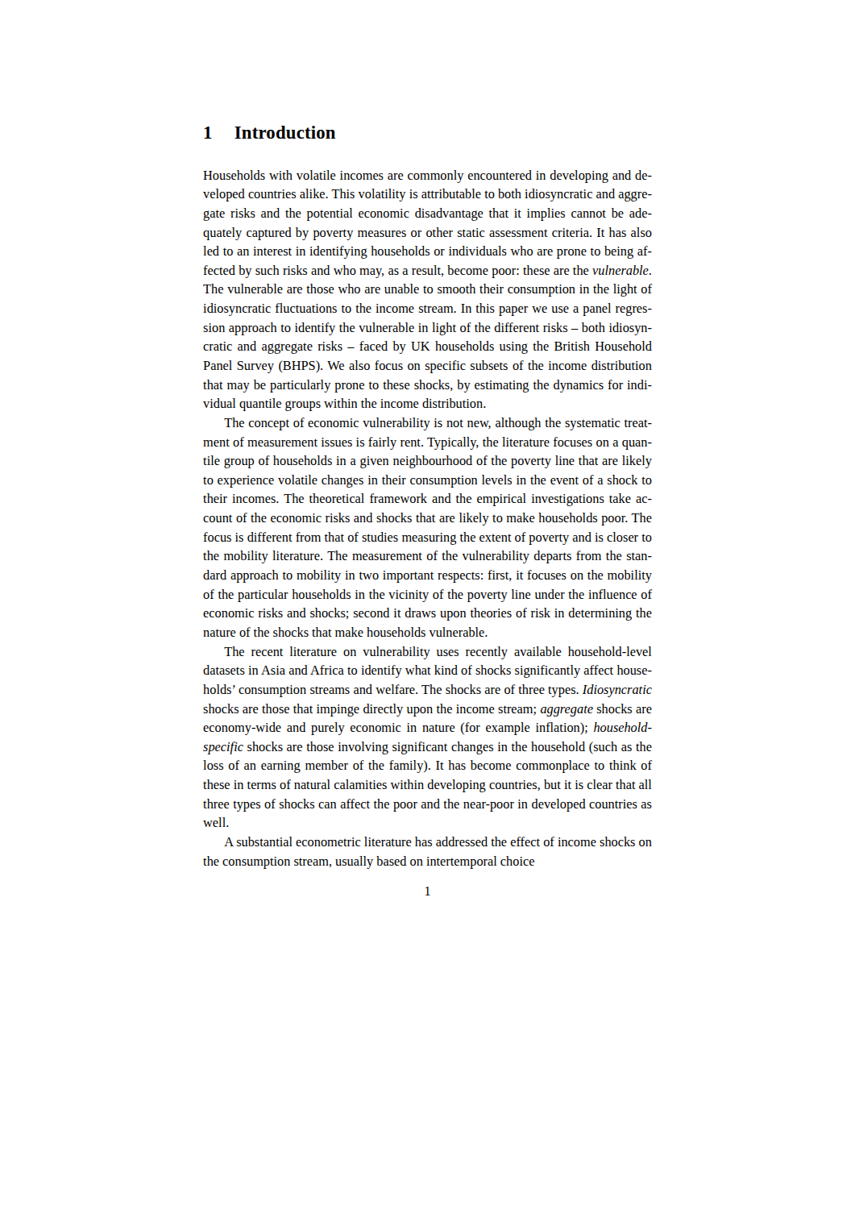1 Introduction
Households with volatile incomes are commonly encountered in developing and developed countries alike. This volatility is attributable to both idiosyncratic and aggregate risks and the potential economic disadvantage that it implies cannot be adequately captured by poverty measures or other static assessment criteria. It has also led to an interest in identifying households or individuals who are prone to being affected by such risks and who may, as a result, become poor: these are the vulnerable. The vulnerable are those who are unable to smooth their consumption in the light of idiosyncratic fluctuations to the income stream. In this paper we use a panel regression approach to identify the vulnerable in light of the different risks – both idiosyncratic and aggregate risks – faced by UK households using the British Household Panel Survey (BHPS). We also focus on specific subsets of the income distribution that may be particularly prone to these shocks, by estimating the dynamics for individual quantile groups within the income distribution.
The concept of economic vulnerability is not new, although the systematic treatment of measurement issues is fairly rent. Typically, the literature focuses on a quantile group of households in a given neighbourhood of the poverty line that are likely to experience volatile changes in their consumption levels in the event of a shock to their incomes. The theoretical framework and the empirical investigations take account of the economic risks and shocks that are likely to make households poor. The focus is different from that of studies measuring the extent of poverty and is closer to the mobility literature. The measurement of the vulnerability departs from the standard approach to mobility in two important respects: first, it focuses on the mobility of the particular households in the vicinity of the poverty line under the influence of economic risks and shocks; second it draws upon theories of risk in determining the nature of the shocks that make households vulnerable.
The recent literature on vulnerability uses recently available household-level datasets in Asia and Africa to identify what kind of shocks significantly affect households’ consumption streams and welfare. The shocks are of three types. Idiosyncratic shocks are those that impinge directly upon the income stream; aggregate shocks are economy-wide and purely economic in nature (for example inflation); household-specific shocks are those involving significant changes in the household (such as the loss of an earning member of the family). It has become commonplace to think of these in terms of natural calamities within developing countries, but it is clear that all three types of shocks can affect the poor and the near-poor in developed countries as well.
A substantial econometric literature has addressed the effect of income shocks on the consumption stream, usually based on intertemporal choice
1